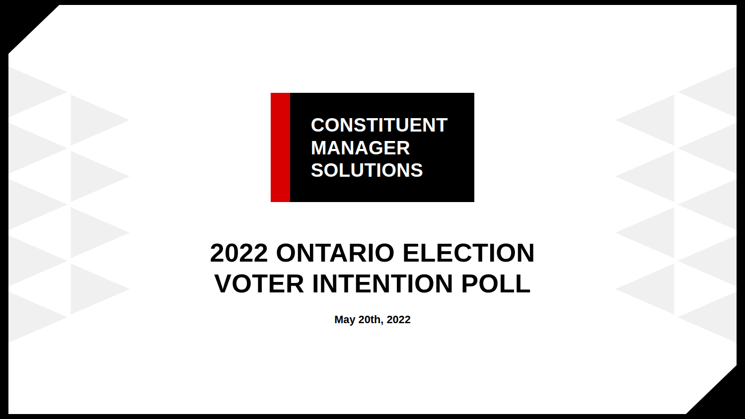Constituent Manager Solutions
2022 Ontario Election Voter Intention Poll
May 20th, 2022